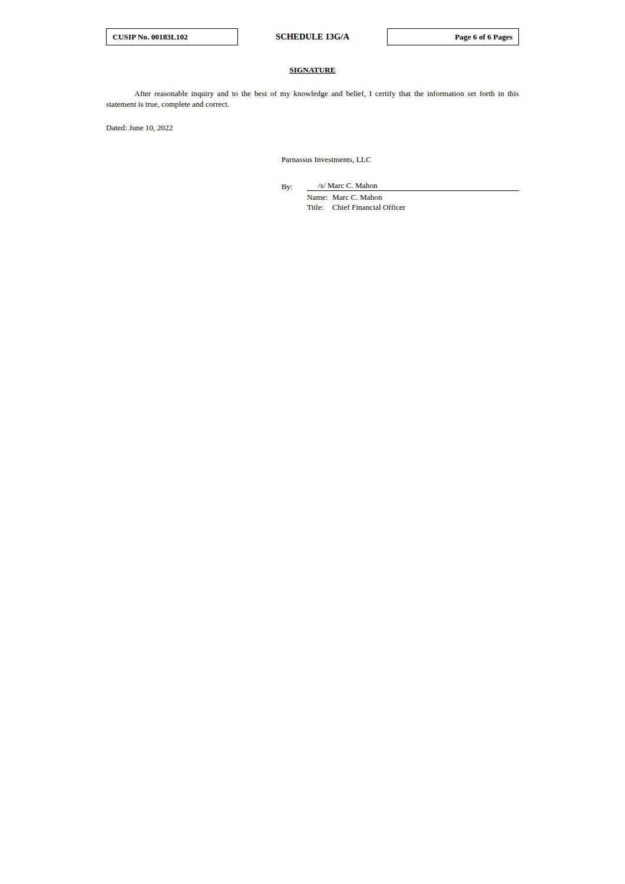CUSIP No. 00183L102
SCHEDULE 13G/A
Page 6 of 6 Pages
SIGNATURE
After reasonable inquiry and to the best of my knowledge and belief, I certify that the information set forth in this statement is true, complete and correct.
Dated: June 10, 2022
Parnassus Investments, LLC
By:
/s/ Marc C. Mahon
Name: Marc C. Mahon
Title: Chief Financial Officer